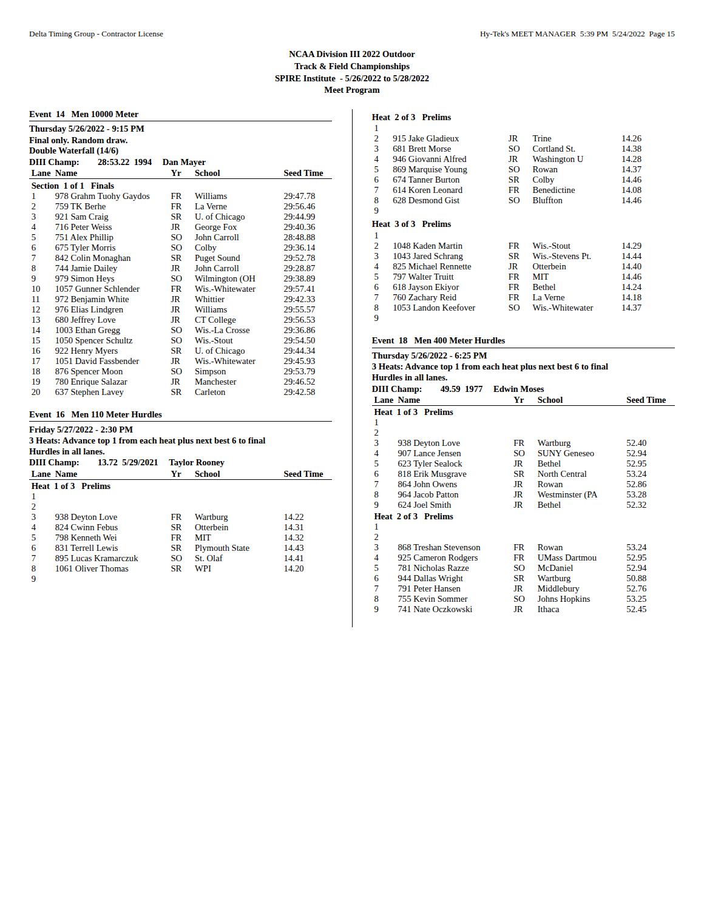Delta Timing Group - Contractor License
Hy-Tek's MEET MANAGER 5:39 PM 5/24/2022 Page 15
NCAA Division III 2022 Outdoor
Track & Field Championships
SPIRE Institute - 5/26/2022 to 5/28/2022
Meet Program
Event 14 Men 10000 Meter
Thursday 5/26/2022 - 9:15 PM
Final only. Random draw.
Double Waterfall (14/6)
DIII Champ: 28:53.22 1994 Dan Mayer
| Lane | Name | Yr | School | Seed Time |
| --- | --- | --- | --- | --- |
| Section 1 of 1 Finals |
| 1 | 978 Grahm Tuohy Gaydos | FR | Williams | 29:47.78 |
| 2 | 759 TK Berhe | FR | La Verne | 29:56.46 |
| 3 | 921 Sam Craig | SR | U. of Chicago | 29:44.99 |
| 4 | 716 Peter Weiss | JR | George Fox | 29:40.36 |
| 5 | 751 Alex Phillip | SO | John Carroll | 28:48.88 |
| 6 | 675 Tyler Morris | SO | Colby | 29:36.14 |
| 7 | 842 Colin Monaghan | SR | Puget Sound | 29:52.78 |
| 8 | 744 Jamie Dailey | JR | John Carroll | 29:28.87 |
| 9 | 979 Simon Heys | SO | Wilmington (OH | 29:38.89 |
| 10 | 1057 Gunner Schlender | FR | Wis.-Whitewater | 29:57.41 |
| 11 | 972 Benjamin White | JR | Whittier | 29:42.33 |
| 12 | 976 Elias Lindgren | JR | Williams | 29:55.57 |
| 13 | 680 Jeffrey Love | JR | CT College | 29:56.53 |
| 14 | 1003 Ethan Gregg | SO | Wis.-La Crosse | 29:36.86 |
| 15 | 1050 Spencer Schultz | SO | Wis.-Stout | 29:54.50 |
| 16 | 922 Henry Myers | SR | U. of Chicago | 29:44.34 |
| 17 | 1051 David Fassbender | JR | Wis.-Whitewater | 29:45.93 |
| 18 | 876 Spencer Moon | SO | Simpson | 29:53.79 |
| 19 | 780 Enrique Salazar | JR | Manchester | 29:46.52 |
| 20 | 637 Stephen Lavey | SR | Carleton | 29:42.58 |
Event 16 Men 110 Meter Hurdles
Friday 5/27/2022 - 2:30 PM
3 Heats: Advance top 1 from each heat plus next best 6 to final
Hurdles in all lanes.
DIII Champ: 13.72 5/29/2021 Taylor Rooney
| Lane | Name | Yr | School | Seed Time |
| --- | --- | --- | --- | --- |
| Heat 1 of 3 Prelims |
| 1 | | | | |
| 2 | | | | |
| 3 | 938 Deyton Love | FR | Wartburg | 14.22 |
| 4 | 824 Cwinn Febus | SR | Otterbein | 14.31 |
| 5 | 798 Kenneth Wei | FR | MIT | 14.32 |
| 6 | 831 Terrell Lewis | SR | Plymouth State | 14.43 |
| 7 | 895 Lucas Kramarczuk | SO | St. Olaf | 14.41 |
| 8 | 1061 Oliver Thomas | SR | WPI | 14.20 |
| 9 | | | | |
Heat 2 of 3 Prelims
| 1 | | | | |
| 2 | 915 Jake Gladieux | JR | Trine | 14.26 |
| 3 | 681 Brett Morse | SO | Cortland St. | 14.38 |
| 4 | 946 Giovanni Alfred | JR | Washington U | 14.28 |
| 5 | 869 Marquise Young | SO | Rowan | 14.37 |
| 6 | 674 Tanner Burton | SR | Colby | 14.46 |
| 7 | 614 Koren Leonard | FR | Benedictine | 14.08 |
| 8 | 628 Desmond Gist | SO | Bluffton | 14.46 |
| 9 | | | | |
Heat 3 of 3 Prelims
| 1 | | | | |
| 2 | 1048 Kaden Martin | FR | Wis.-Stout | 14.29 |
| 3 | 1043 Jared Schrang | SR | Wis.-Stevens Pt. | 14.44 |
| 4 | 825 Michael Rennette | JR | Otterbein | 14.40 |
| 5 | 797 Walter Truitt | FR | MIT | 14.46 |
| 6 | 618 Jayson Ekiyor | FR | Bethel | 14.24 |
| 7 | 760 Zachary Reid | FR | La Verne | 14.18 |
| 8 | 1053 Landon Keefover | SO | Wis.-Whitewater | 14.37 |
| 9 | | | | |
Event 18 Men 400 Meter Hurdles
Thursday 5/26/2022 - 6:25 PM
3 Heats: Advance top 1 from each heat plus next best 6 to final
Hurdles in all lanes.
DIII Champ: 49.59 1977 Edwin Moses
| Lane | Name | Yr | School | Seed Time |
| --- | --- | --- | --- | --- |
| Heat 1 of 3 Prelims |
| 1 | | | | |
| 2 | | | | |
| 3 | 938 Deyton Love | FR | Wartburg | 52.40 |
| 4 | 907 Lance Jensen | SO | SUNY Geneseo | 52.94 |
| 5 | 623 Tyler Sealock | JR | Bethel | 52.95 |
| 6 | 818 Erik Musgrave | SR | North Central | 53.24 |
| 7 | 864 John Owens | JR | Rowan | 52.86 |
| 8 | 964 Jacob Patton | JR | Westminster (PA | 53.28 |
| 9 | 624 Joel Smith | JR | Bethel | 52.32 |
| Heat 2 of 3 Prelims |
| 1 | | | | |
| 2 | | | | |
| 3 | 868 Treshan Stevenson | FR | Rowan | 53.24 |
| 4 | 925 Cameron Rodgers | FR | UMass Dartmou | 52.95 |
| 5 | 781 Nicholas Razze | SO | McDaniel | 52.94 |
| 6 | 944 Dallas Wright | SR | Wartburg | 50.88 |
| 7 | 791 Peter Hansen | JR | Middlebury | 52.76 |
| 8 | 755 Kevin Sommer | SO | Johns Hopkins | 53.25 |
| 9 | 741 Nate Oczkowski | JR | Ithaca | 52.45 |